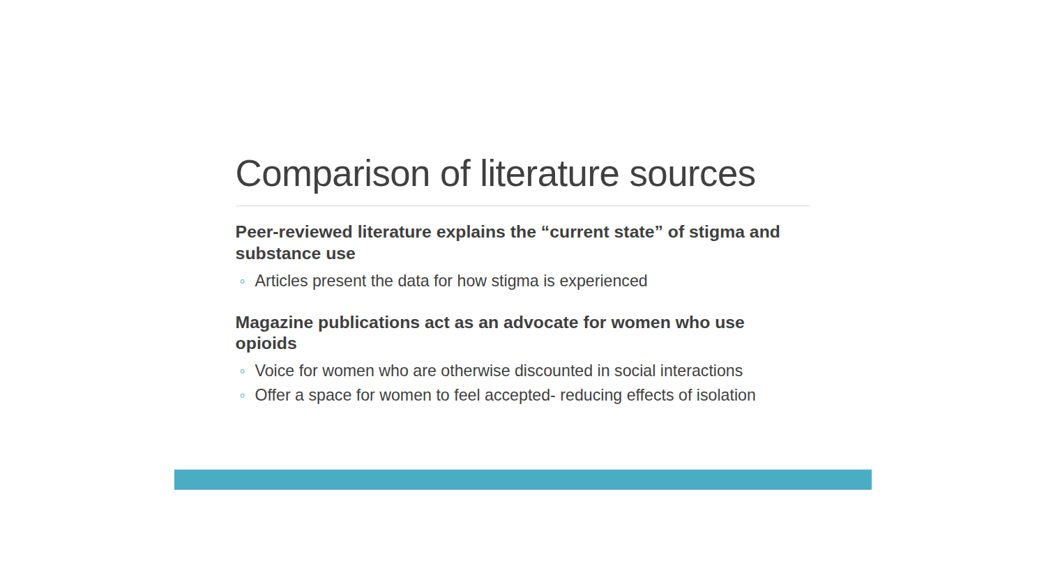Comparison of literature sources
Peer-reviewed literature explains the “current state” of stigma and substance use
Articles present the data for how stigma is experienced
Magazine publications act as an advocate for women who use opioids
Voice for women who are otherwise discounted in social interactions
Offer a space for women to feel accepted- reducing effects of isolation